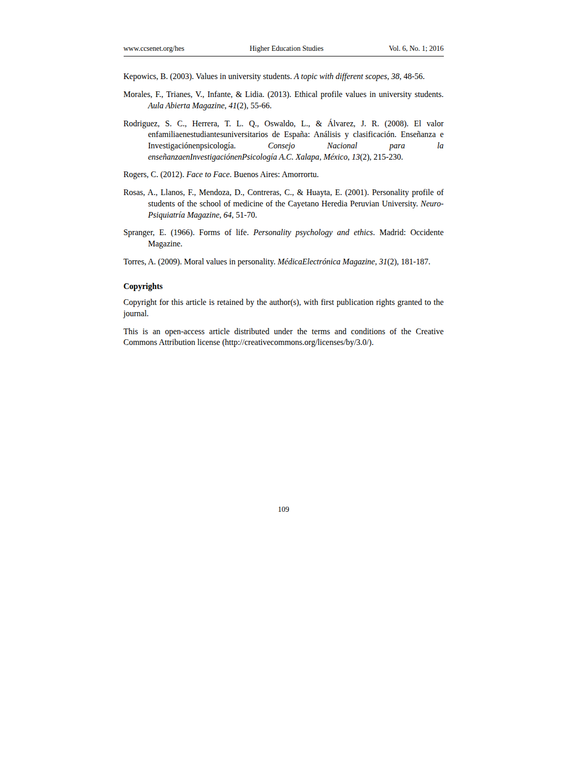www.ccsenet.org/hes Higher Education Studies Vol. 6, No. 1; 2016
Kepowics, B. (2003). Values in university students. A topic with different scopes, 38, 48-56.
Morales, F., Trianes, V., Infante, & Lidia. (2013). Ethical profile values in university students. Aula Abierta Magazine, 41(2), 55-66.
Rodriguez, S. C., Herrera, T. L. Q., Oswaldo, L., & Álvarez, J. R. (2008). El valor enfamiliaenestudiantesuniversitarios de España: Análisis y clasificación. Enseñanza e Investigaciónenpsicología. Consejo Nacional para la enseñanzaenInvestigaciónenPsicología A.C. Xalapa, México, 13(2), 215-230.
Rogers, C. (2012). Face to Face. Buenos Aires: Amorrortu.
Rosas, A., Llanos, F., Mendoza, D., Contreras, C., & Huayta, E. (2001). Personality profile of students of the school of medicine of the Cayetano Heredia Peruvian University. Neuro-Psiquiatría Magazine, 64, 51-70.
Spranger, E. (1966). Forms of life. Personality psychology and ethics. Madrid: Occidente Magazine.
Torres, A. (2009). Moral values in personality. MédicaElectrónica Magazine, 31(2), 181-187.
Copyrights
Copyright for this article is retained by the author(s), with first publication rights granted to the journal.
This is an open-access article distributed under the terms and conditions of the Creative Commons Attribution license (http://creativecommons.org/licenses/by/3.0/).
109